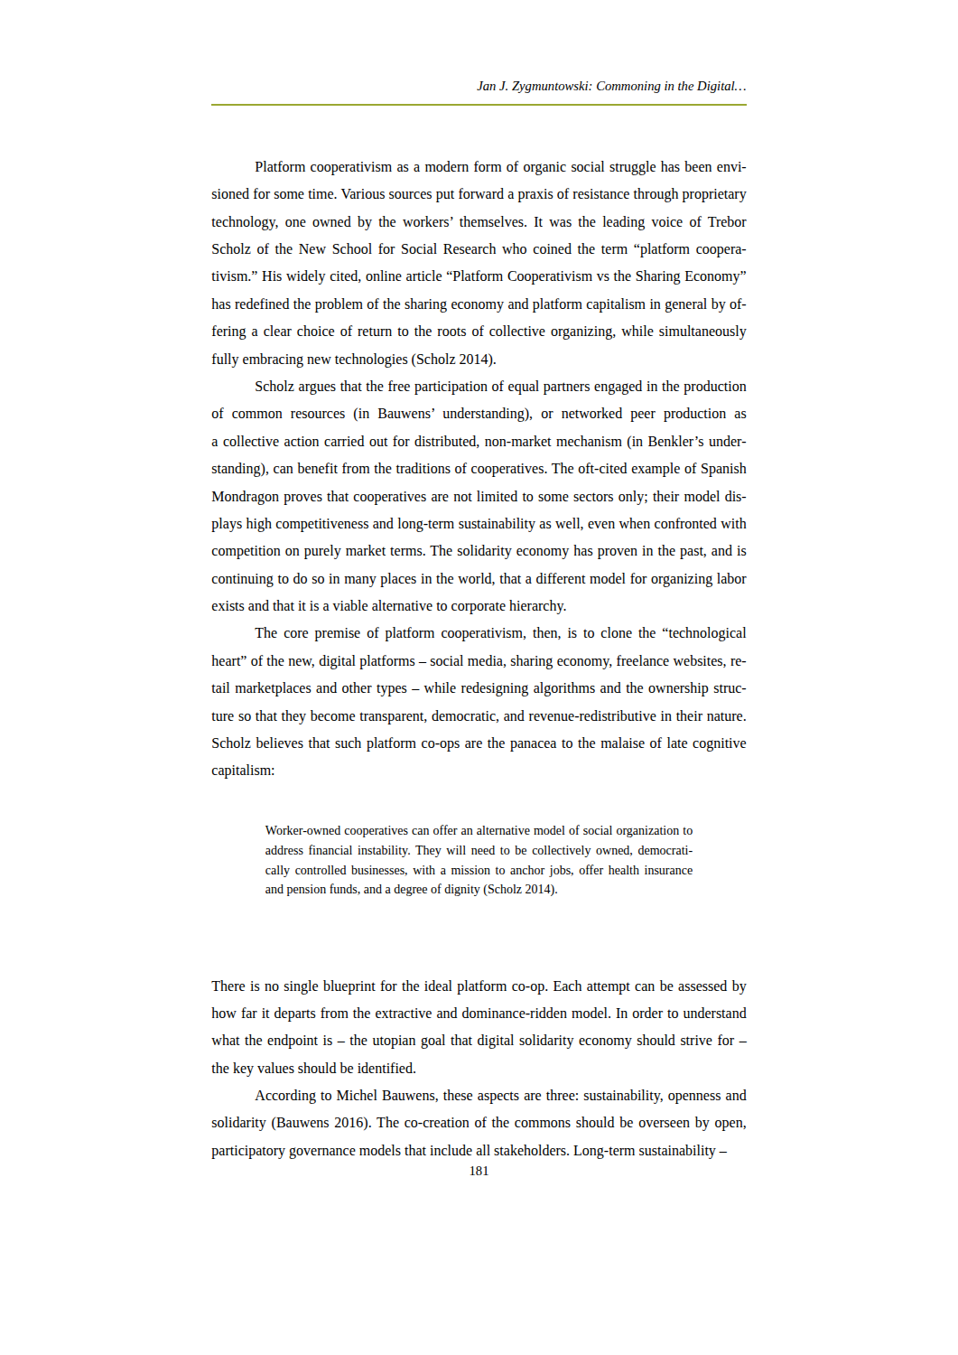Jan J. Zygmuntowski: Commoning in the Digital…
Platform cooperativism as a modern form of organic social struggle has been envisioned for some time. Various sources put forward a praxis of resistance through proprietary technology, one owned by the workers’ themselves. It was the leading voice of Trebor Scholz of the New School for Social Research who coined the term “platform cooperativism.” His widely cited, online article “Platform Cooperativism vs the Sharing Economy” has redefined the problem of the sharing economy and platform capitalism in general by offering a clear choice of return to the roots of collective organizing, while simultaneously fully embracing new technologies (Scholz 2014).
Scholz argues that the free participation of equal partners engaged in the production of common resources (in Bauwens’ understanding), or networked peer production as a collective action carried out for distributed, non-market mechanism (in Benkler’s understanding), can benefit from the traditions of cooperatives. The oft-cited example of Spanish Mondragon proves that cooperatives are not limited to some sectors only; their model displays high competitiveness and long-term sustainability as well, even when confronted with competition on purely market terms. The solidarity economy has proven in the past, and is continuing to do so in many places in the world, that a different model for organizing labor exists and that it is a viable alternative to corporate hierarchy.
The core premise of platform cooperativism, then, is to clone the “technological heart” of the new, digital platforms – social media, sharing economy, freelance websites, retail marketplaces and other types – while redesigning algorithms and the ownership structure so that they become transparent, democratic, and revenue-redistributive in their nature. Scholz believes that such platform co-ops are the panacea to the malaise of late cognitive capitalism:
Worker-owned cooperatives can offer an alternative model of social organization to address financial instability. They will need to be collectively owned, democratically controlled businesses, with a mission to anchor jobs, offer health insurance and pension funds, and a degree of dignity (Scholz 2014).
There is no single blueprint for the ideal platform co-op. Each attempt can be assessed by how far it departs from the extractive and dominance-ridden model. In order to understand what the endpoint is – the utopian goal that digital solidarity economy should strive for – the key values should be identified.
According to Michel Bauwens, these aspects are three: sustainability, openness and solidarity (Bauwens 2016). The co-creation of the commons should be overseen by open, participatory governance models that include all stakeholders. Long-term sustainability –
181